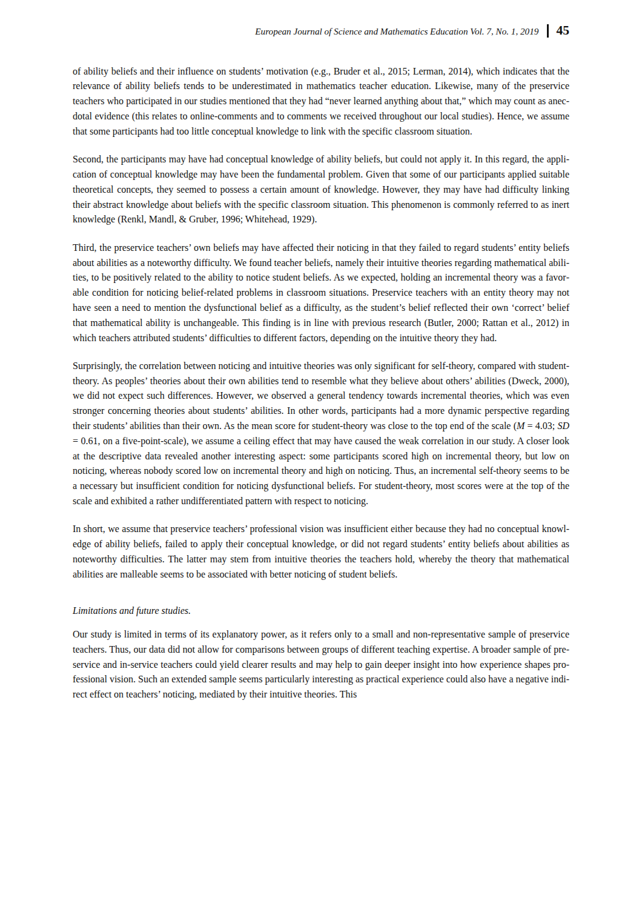European Journal of Science and Mathematics Education Vol. 7, No. 1, 2019 45
of ability beliefs and their influence on students’ motivation (e.g., Bruder et al., 2015; Lerman, 2014), which indicates that the relevance of ability beliefs tends to be underestimated in mathematics teacher education. Likewise, many of the preservice teachers who participated in our studies mentioned that they had “never learned anything about that,” which may count as anecdotal evidence (this relates to online-comments and to comments we received throughout our local studies). Hence, we assume that some participants had too little conceptual knowledge to link with the specific classroom situation.
Second, the participants may have had conceptual knowledge of ability beliefs, but could not apply it. In this regard, the application of conceptual knowledge may have been the fundamental problem. Given that some of our participants applied suitable theoretical concepts, they seemed to possess a certain amount of knowledge. However, they may have had difficulty linking their abstract knowledge about beliefs with the specific classroom situation. This phenomenon is commonly referred to as inert knowledge (Renkl, Mandl, & Gruber, 1996; Whitehead, 1929).
Third, the preservice teachers’ own beliefs may have affected their noticing in that they failed to regard students’ entity beliefs about abilities as a noteworthy difficulty. We found teacher beliefs, namely their intuitive theories regarding mathematical abilities, to be positively related to the ability to notice student beliefs. As we expected, holding an incremental theory was a favorable condition for noticing belief-related problems in classroom situations. Preservice teachers with an entity theory may not have seen a need to mention the dysfunctional belief as a difficulty, as the student’s belief reflected their own ‘correct’ belief that mathematical ability is unchangeable. This finding is in line with previous research (Butler, 2000; Rattan et al., 2012) in which teachers attributed students’ difficulties to different factors, depending on the intuitive theory they had.
Surprisingly, the correlation between noticing and intuitive theories was only significant for self-theory, compared with student-theory. As peoples’ theories about their own abilities tend to resemble what they believe about others’ abilities (Dweck, 2000), we did not expect such differences. However, we observed a general tendency towards incremental theories, which was even stronger concerning theories about students’ abilities. In other words, participants had a more dynamic perspective regarding their students’ abilities than their own. As the mean score for student-theory was close to the top end of the scale (M = 4.03; SD = 0.61, on a five-point-scale), we assume a ceiling effect that may have caused the weak correlation in our study. A closer look at the descriptive data revealed another interesting aspect: some participants scored high on incremental theory, but low on noticing, whereas nobody scored low on incremental theory and high on noticing. Thus, an incremental self-theory seems to be a necessary but insufficient condition for noticing dysfunctional beliefs. For student-theory, most scores were at the top of the scale and exhibited a rather undifferentiated pattern with respect to noticing.
In short, we assume that preservice teachers’ professional vision was insufficient either because they had no conceptual knowledge of ability beliefs, failed to apply their conceptual knowledge, or did not regard students’ entity beliefs about abilities as noteworthy difficulties. The latter may stem from intuitive theories the teachers hold, whereby the theory that mathematical abilities are malleable seems to be associated with better noticing of student beliefs.
Limitations and future studies.
Our study is limited in terms of its explanatory power, as it refers only to a small and non-representative sample of preservice teachers. Thus, our data did not allow for comparisons between groups of different teaching expertise. A broader sample of preservice and in-service teachers could yield clearer results and may help to gain deeper insight into how experience shapes professional vision. Such an extended sample seems particularly interesting as practical experience could also have a negative indirect effect on teachers’ noticing, mediated by their intuitive theories. This